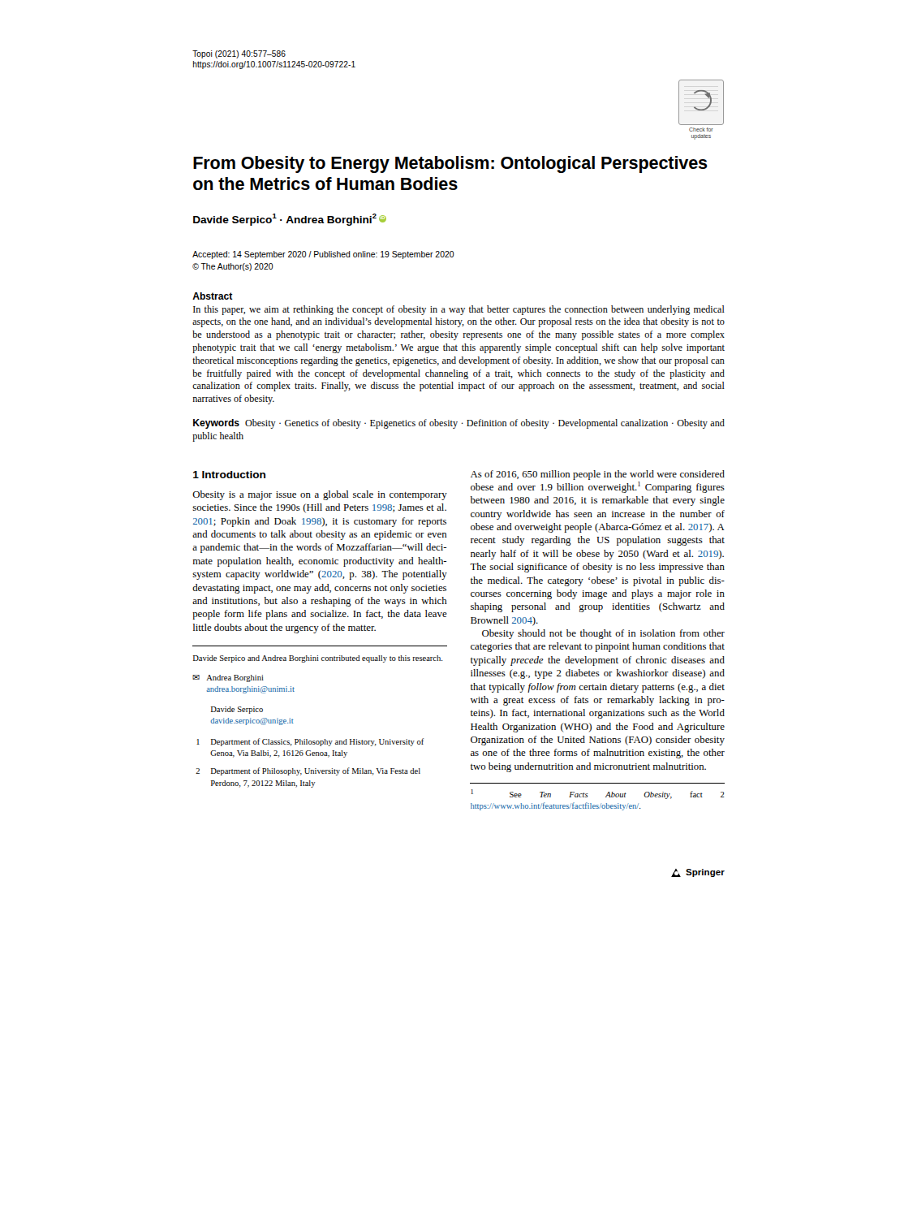Topoi (2021) 40:577–586
https://doi.org/10.1007/s11245-020-09722-1
Check for
updates
From Obesity to Energy Metabolism: Ontological Perspectives
on the Metrics of Human Bodies
Davide Serpico1 · Andrea Borghini2
Accepted: 14 September 2020 / Published online: 19 September 2020
© The Author(s) 2020
Abstract
In this paper, we aim at rethinking the concept of obesity in a way that better captures the connection between underlying medical aspects, on the one hand, and an individual’s developmental history, on the other. Our proposal rests on the idea that obesity is not to be understood as a phenotypic trait or character; rather, obesity represents one of the many possible states of a more complex phenotypic trait that we call ‘energy metabolism.’ We argue that this apparently simple conceptual shift can help solve important theoretical misconceptions regarding the genetics, epigenetics, and development of obesity. In addition, we show that our proposal can be fruitfully paired with the concept of developmental channeling of a trait, which connects to the study of the plasticity and canalization of complex traits. Finally, we discuss the potential impact of our approach on the assessment, treatment, and social narratives of obesity.
Keywords
Obesity · Genetics of obesity · Epigenetics of obesity · Definition of obesity · Developmental canalization · Obesity and public health
1 Introduction
Obesity is a major issue on a global scale in contemporary societies. Since the 1990s (Hill and Peters 1998; James et al. 2001; Popkin and Doak 1998), it is customary for reports and documents to talk about obesity as an epidemic or even a pandemic that—in the words of Mozzaffarian—“will decimate population health, economic productivity and health-system capacity worldwide” (2020, p. 38). The potentially devastating impact, one may add, concerns not only societies and institutions, but also a reshaping of the ways in which people form life plans and socialize. In fact, the data leave little doubts about the urgency of the matter.
Davide Serpico and Andrea Borghini contributed equally to this research.
✉
Andrea Borghini
andrea.borghini@unimi.it
Davide Serpico
davide.serpico@unige.it
Department of Classics, Philosophy and History, University of Genoa, Via Balbi, 2, 16126 Genoa, Italy
Department of Philosophy, University of Milan, Via Festa del Perdono, 7, 20122 Milan, Italy
As of 2016, 650 million people in the world were considered obese and over 1.9 billion overweight.1 Comparing figures between 1980 and 2016, it is remarkable that every single country worldwide has seen an increase in the number of obese and overweight people (Abarca-Gómez et al. 2017). A recent study regarding the US population suggests that nearly half of it will be obese by 2050 (Ward et al. 2019). The social significance of obesity is no less impressive than the medical. The category ‘obese’ is pivotal in public discourses concerning body image and plays a major role in shaping personal and group identities (Schwartz and Brownell 2004).
Obesity should not be thought of in isolation from other categories that are relevant to pinpoint human conditions that typically precede the development of chronic diseases and illnesses (e.g., type 2 diabetes or kwashiorkor disease) and that typically follow from certain dietary patterns (e.g., a diet with a great excess of fats or remarkably lacking in proteins). In fact, international organizations such as the World Health Organization (WHO) and the Food and Agriculture Organization of the United Nations (FAO) consider obesity as one of the three forms of malnutrition existing, the other two being undernutrition and micronutrient malnutrition.
1 See Ten Facts About Obesity, fact 2 https://www.who.int/features/factfiles/obesity/en/.
Springer